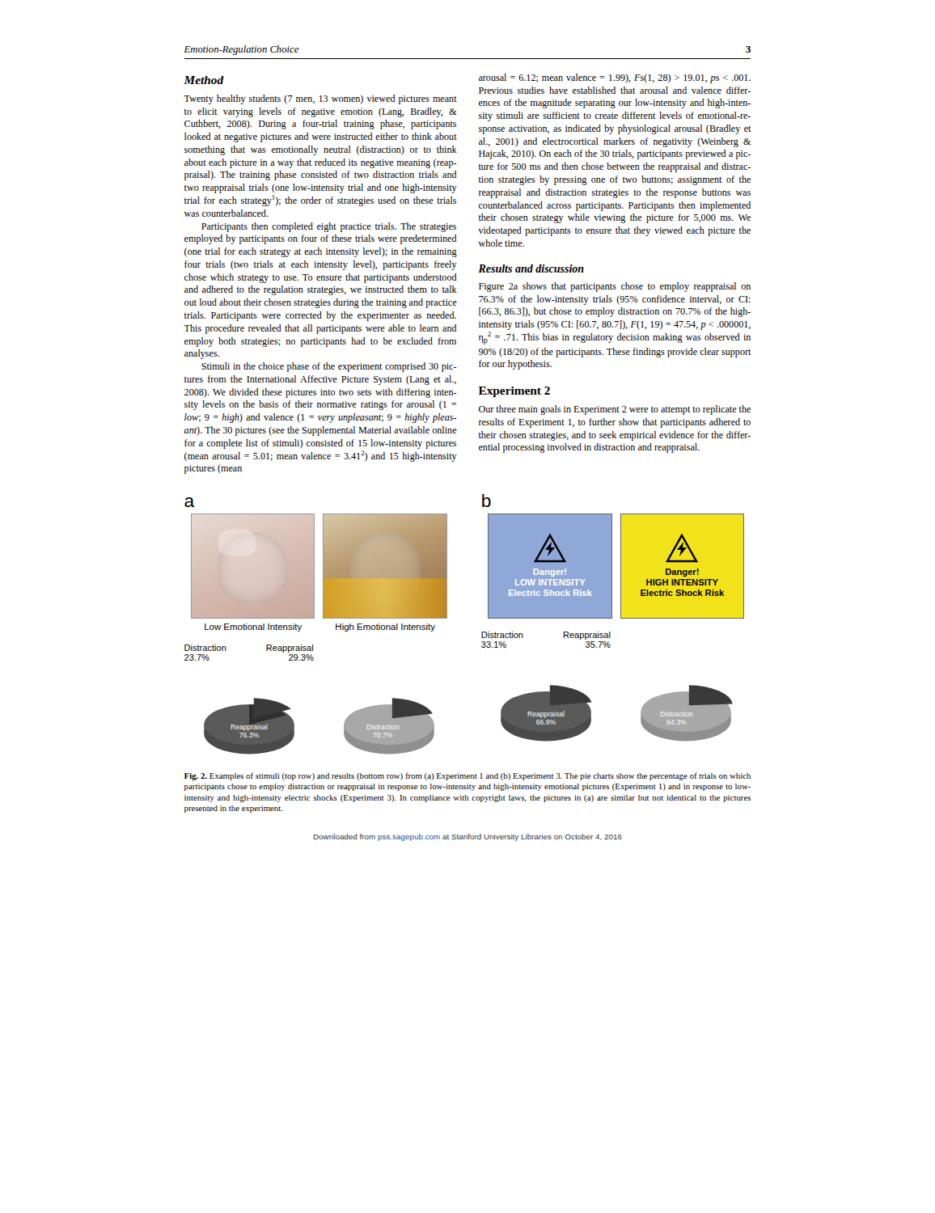Emotion-Regulation Choice 3
Method
Twenty healthy students (7 men, 13 women) viewed pictures meant to elicit varying levels of negative emotion (Lang, Bradley, & Cuthbert, 2008). During a four-trial training phase, participants looked at negative pictures and were instructed either to think about something that was emotionally neutral (distraction) or to think about each picture in a way that reduced its negative meaning (reappraisal). The training phase consisted of two distraction trials and two reappraisal trials (one low-intensity trial and one high-intensity trial for each strategy1); the order of strategies used on these trials was counterbalanced.
Participants then completed eight practice trials. The strategies employed by participants on four of these trials were predetermined (one trial for each strategy at each intensity level); in the remaining four trials (two trials at each intensity level), participants freely chose which strategy to use. To ensure that participants understood and adhered to the regulation strategies, we instructed them to talk out loud about their chosen strategies during the training and practice trials. Participants were corrected by the experimenter as needed. This procedure revealed that all participants were able to learn and employ both strategies; no participants had to be excluded from analyses.
Stimuli in the choice phase of the experiment comprised 30 pictures from the International Affective Picture System (Lang et al., 2008). We divided these pictures into two sets with differing intensity levels on the basis of their normative ratings for arousal (1 = low; 9 = high) and valence (1 = very unpleasant; 9 = highly pleasant). The 30 pictures (see the Supplemental Material available online for a complete list of stimuli) consisted of 15 low-intensity pictures (mean arousal = 5.01; mean valence = 3.412) and 15 high-intensity pictures (mean
arousal = 6.12; mean valence = 1.99), Fs(1, 28) > 19.01, ps < .001. Previous studies have established that arousal and valence differences of the magnitude separating our low-intensity and high-intensity stimuli are sufficient to create different levels of emotional-response activation, as indicated by physiological arousal (Bradley et al., 2001) and electrocortical markers of negativity (Weinberg & Hajcak, 2010). On each of the 30 trials, participants previewed a picture for 500 ms and then chose between the reappraisal and distraction strategies by pressing one of two buttons; assignment of the reappraisal and distraction strategies to the response buttons was counterbalanced across participants. Participants then implemented their chosen strategy while viewing the picture for 5,000 ms. We videotaped participants to ensure that they viewed each picture the whole time.
Results and discussion
Figure 2a shows that participants chose to employ reappraisal on 76.3% of the low-intensity trials (95% confidence interval, or CI: [66.3, 86.3]), but chose to employ distraction on 70.7% of the high-intensity trials (95% CI: [60.7, 80.7]), F(1, 19) = 47.54, p < .000001, ηp2 = .71. This bias in regulatory decision making was observed in 90% (18/20) of the participants. These findings provide clear support for our hypothesis.
Experiment 2
Our three main goals in Experiment 2 were to attempt to replicate the results of Experiment 1, to further show that participants adhered to their chosen strategies, and to seek empirical evidence for the differential processing involved in distraction and reappraisal.
a
Low Emotional Intensity
High Emotional Intensity
Distraction
23.7%
Reappraisal 76.3%
Reappraisal
29.3%
Distraction 70.7%
b
Danger!
LOW INTENSITY
Electric Shock Risk
Danger!
HIGH INTENSITY
Electric Shock Risk
Distraction
33.1%
Reappraisal 66.9%
Reappraisal
35.7%
Distraction 64.3%
Fig. 2. Examples of stimuli (top row) and results (bottom row) from (a) Experiment 1 and (b) Experiment 3. The pie charts show the percentage of trials on which participants chose to employ distraction or reappraisal in response to low-intensity and high-intensity emotional pictures (Experiment 1) and in response to low-intensity and high-intensity electric shocks (Experiment 3). In compliance with copyright laws, the pictures in (a) are similar but not identical to the pictures presented in the experiment.
Downloaded from pss.sagepub.com at Stanford University Libraries on October 4, 2016